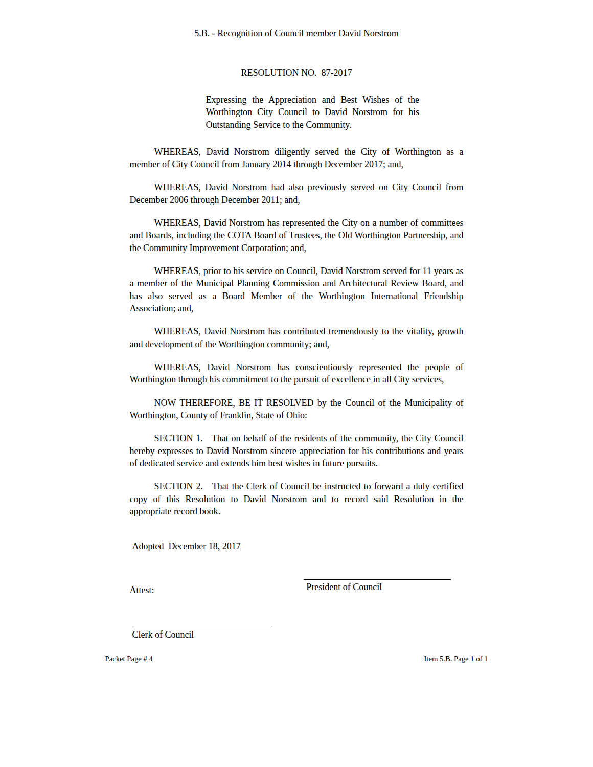5.B. - Recognition of Council member David Norstrom
RESOLUTION NO. 87-2017
Expressing the Appreciation and Best Wishes of the Worthington City Council to David Norstrom for his Outstanding Service to the Community.
WHEREAS, David Norstrom diligently served the City of Worthington as a member of City Council from January 2014 through December 2017; and,
WHEREAS, David Norstrom had also previously served on City Council from December 2006 through December 2011; and,
WHEREAS, David Norstrom has represented the City on a number of committees and Boards, including the COTA Board of Trustees, the Old Worthington Partnership, and the Community Improvement Corporation; and,
WHEREAS, prior to his service on Council, David Norstrom served for 11 years as a member of the Municipal Planning Commission and Architectural Review Board, and has also served as a Board Member of the Worthington International Friendship Association; and,
WHEREAS, David Norstrom has contributed tremendously to the vitality, growth and development of the Worthington community; and,
WHEREAS, David Norstrom has conscientiously represented the people of Worthington through his commitment to the pursuit of excellence in all City services,
NOW THEREFORE, BE IT RESOLVED by the Council of the Municipality of Worthington, County of Franklin, State of Ohio:
SECTION 1. That on behalf of the residents of the community, the City Council hereby expresses to David Norstrom sincere appreciation for his contributions and years of dedicated service and extends him best wishes in future pursuits.
SECTION 2. That the Clerk of Council be instructed to forward a duly certified copy of this Resolution to David Norstrom and to record said Resolution in the appropriate record book.
Adopted December 18, 2017
President of Council
Attest:
Clerk of Council
Packet Page # 4 Item 5.B. Page 1 of 1